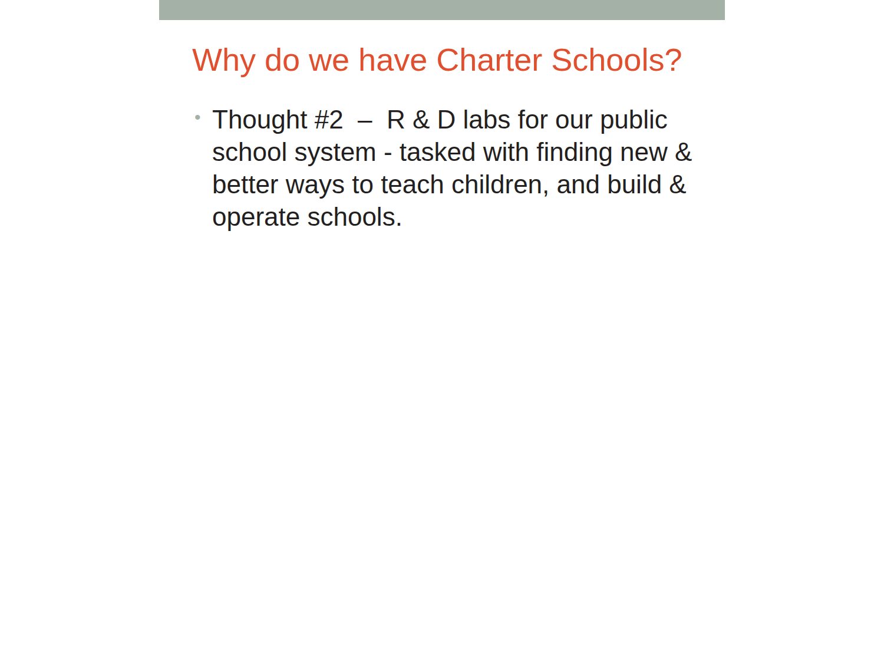Why do we have Charter Schools?
Thought #2 – R & D labs for our public school system - tasked with finding new & better ways to teach children, and build & operate schools.